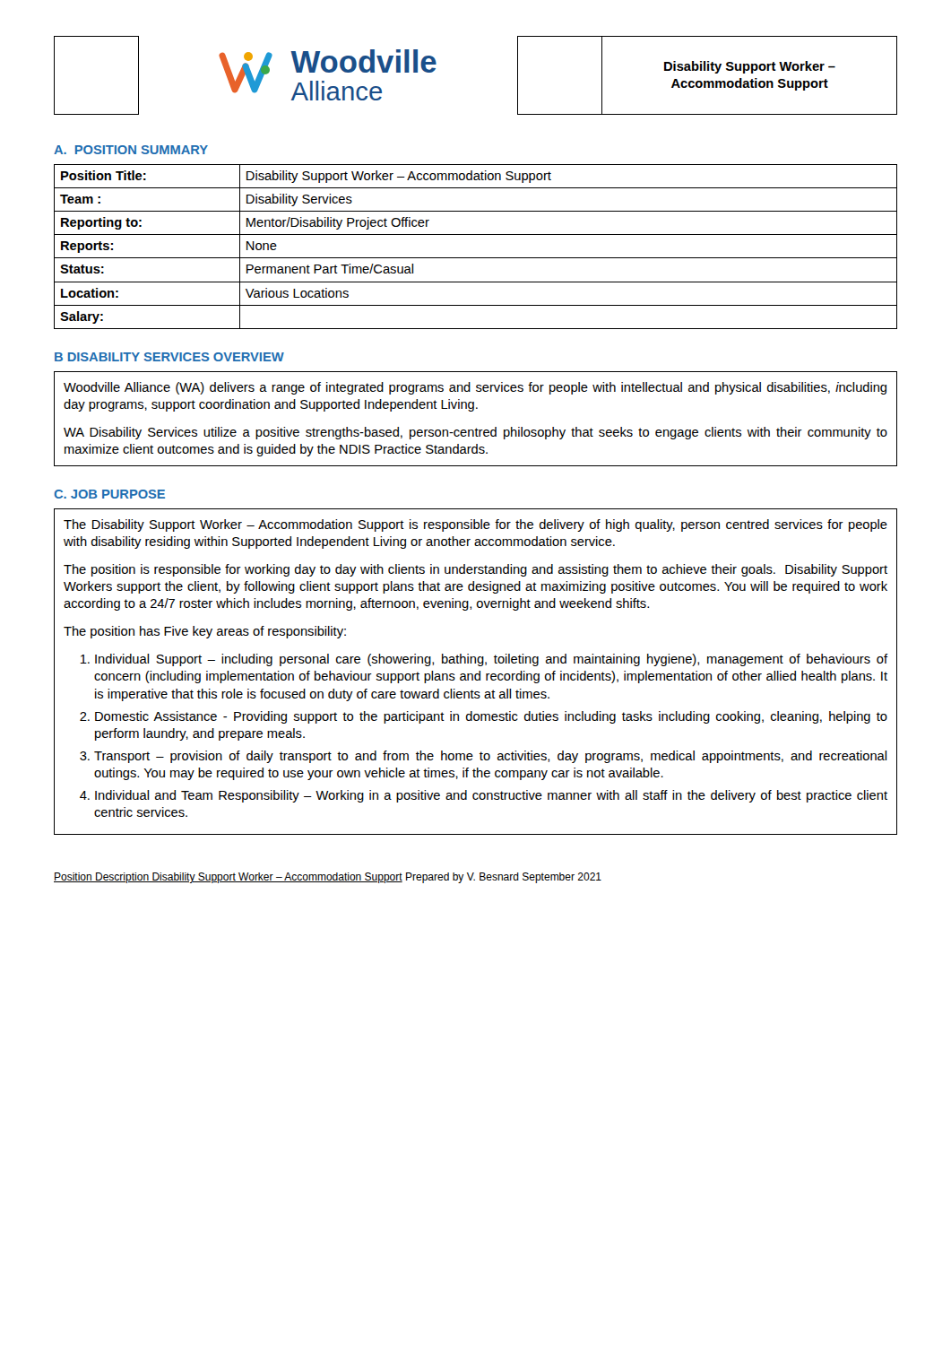| | Woodville Alliance | | Disability Support Worker – Accommodation Support |
A. POSITION SUMMARY
| Position Title: | Disability Support Worker – Accommodation Support |
| Team : | Disability Services |
| Reporting to: | Mentor/Disability Project Officer |
| Reports: | None |
| Status: | Permanent Part Time/Casual |
| Location: | Various Locations |
| Salary: | |
B DISABILITY SERVICES OVERVIEW
Woodville Alliance (WA) delivers a range of integrated programs and services for people with intellectual and physical disabilities, including day programs, support coordination and Supported Independent Living.
WA Disability Services utilize a positive strengths-based, person-centred philosophy that seeks to engage clients with their community to maximize client outcomes and is guided by the NDIS Practice Standards.
C. JOB PURPOSE
The Disability Support Worker – Accommodation Support is responsible for the delivery of high quality, person centred services for people with disability residing within Supported Independent Living or another accommodation service.
The position is responsible for working day to day with clients in understanding and assisting them to achieve their goals. Disability Support Workers support the client, by following client support plans that are designed at maximizing positive outcomes. You will be required to work according to a 24/7 roster which includes morning, afternoon, evening, overnight and weekend shifts.
The position has Five key areas of responsibility:
Individual Support – including personal care (showering, bathing, toileting and maintaining hygiene), management of behaviours of concern (including implementation of behaviour support plans and recording of incidents), implementation of other allied health plans. It is imperative that this role is focused on duty of care toward clients at all times.
Domestic Assistance - Providing support to the participant in domestic duties including tasks including cooking, cleaning, helping to perform laundry, and prepare meals.
Transport – provision of daily transport to and from the home to activities, day programs, medical appointments, and recreational outings. You may be required to use your own vehicle at times, if the company car is not available.
Individual and Team Responsibility – Working in a positive and constructive manner with all staff in the delivery of best practice client centric services.
Position Description Disability Support Worker – Accommodation Support Prepared by V. Besnard September 2021